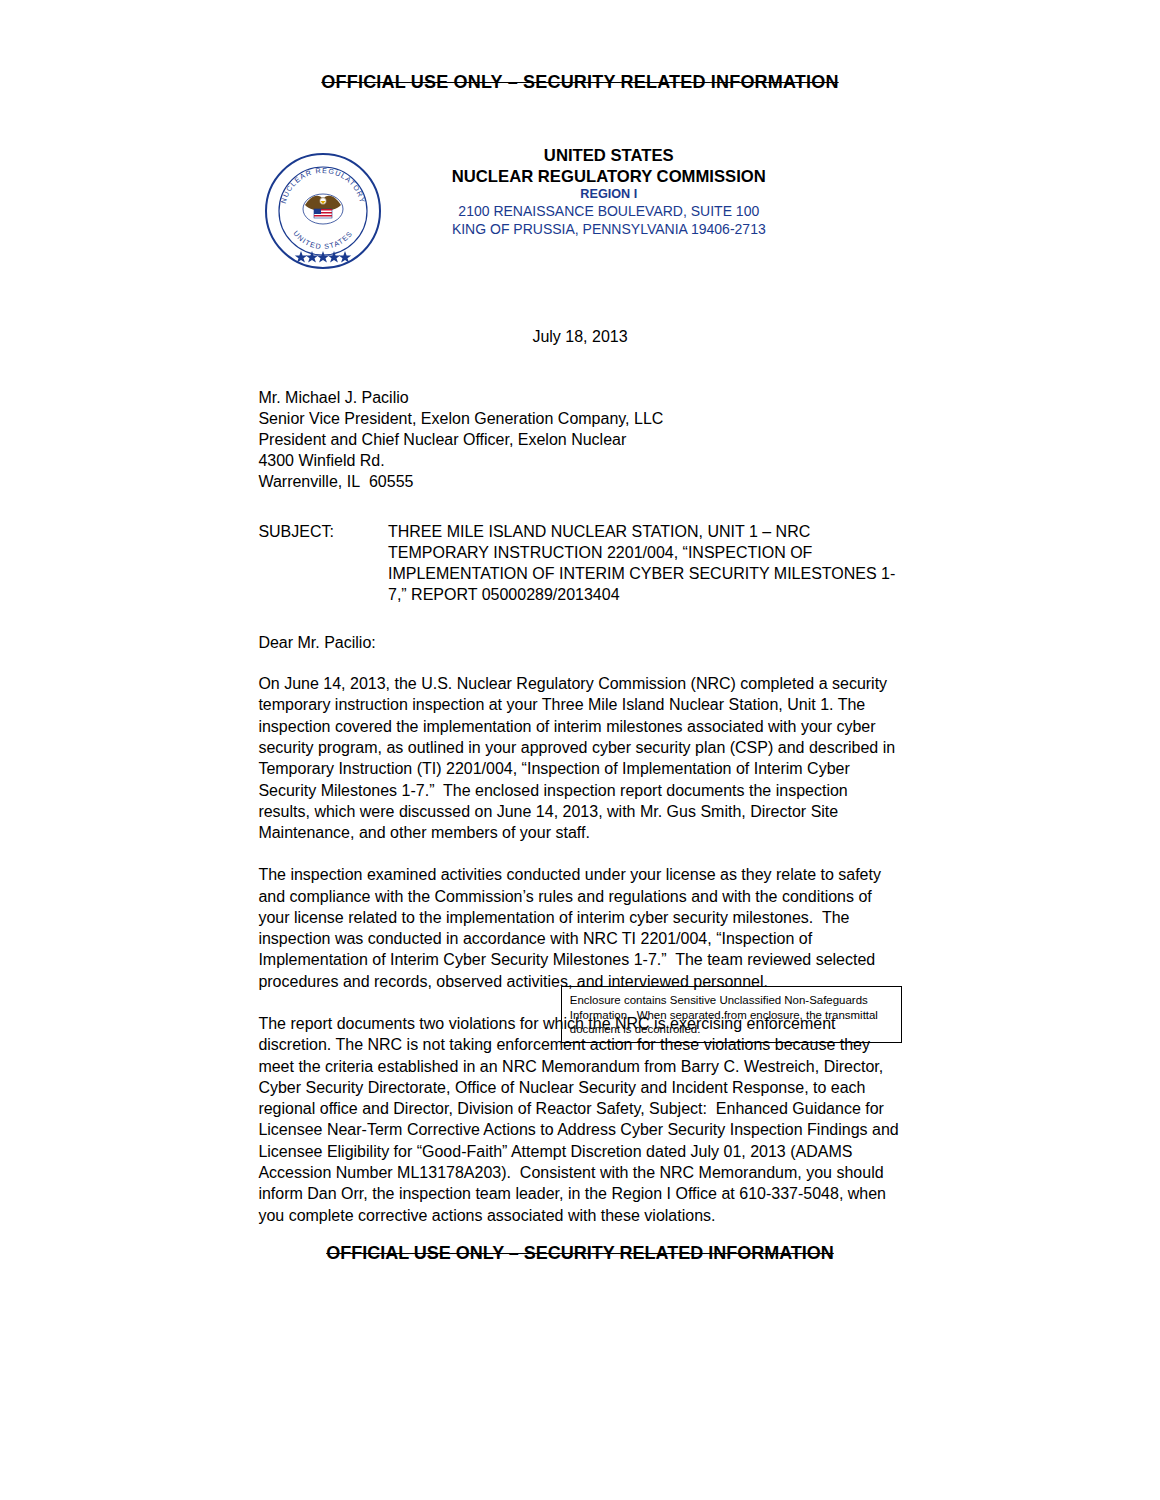OFFICIAL USE ONLY – SECURITY RELATED INFORMATION
NUCLEAR REGULATORY UNITED STATES
UNITED STATES
NUCLEAR REGULATORY COMMISSION
REGION I
2100 RENAISSANCE BOULEVARD, SUITE 100
KING OF PRUSSIA, PENNSYLVANIA 19406-2713
July 18, 2013
Mr. Michael J. Pacilio
Senior Vice President, Exelon Generation Company, LLC
President and Chief Nuclear Officer, Exelon Nuclear
4300 Winfield Rd.
Warrenville, IL 60555
SUBJECT:
THREE MILE ISLAND NUCLEAR STATION, UNIT 1 – NRC TEMPORARY INSTRUCTION 2201/004, “INSPECTION OF IMPLEMENTATION OF INTERIM CYBER SECURITY MILESTONES 1-7,” REPORT 05000289/2013404
Dear Mr. Pacilio:
On June 14, 2013, the U.S. Nuclear Regulatory Commission (NRC) completed a security temporary instruction inspection at your Three Mile Island Nuclear Station, Unit 1. The inspection covered the implementation of interim milestones associated with your cyber security program, as outlined in your approved cyber security plan (CSP) and described in Temporary Instruction (TI) 2201/004, “Inspection of Implementation of Interim Cyber Security Milestones 1-7.” The enclosed inspection report documents the inspection results, which were discussed on June 14, 2013, with Mr. Gus Smith, Director Site Maintenance, and other members of your staff.
The inspection examined activities conducted under your license as they relate to safety and compliance with the Commission’s rules and regulations and with the conditions of your license related to the implementation of interim cyber security milestones. The inspection was conducted in accordance with NRC TI 2201/004, “Inspection of Implementation of Interim Cyber Security Milestones 1-7.” The team reviewed selected procedures and records, observed activities, and interviewed personnel.
The report documents two violations for which the NRC is exercising enforcement discretion. The NRC is not taking enforcement action for these violations because they meet the criteria established in an NRC Memorandum from Barry C. Westreich, Director, Cyber Security Directorate, Office of Nuclear Security and Incident Response, to each regional office and Director, Division of Reactor Safety, Subject: Enhanced Guidance for Licensee Near-Term Corrective Actions to Address Cyber Security Inspection Findings and Licensee Eligibility for “Good-Faith” Attempt Discretion dated July 01, 2013 (ADAMS Accession Number ML13178A203). Consistent with the NRC Memorandum, you should inform Dan Orr, the inspection team leader, in the Region I Office at 610-337-5048, when you complete corrective actions associated with these violations.
Enclosure contains Sensitive Unclassified Non-Safeguards Information. When separated from enclosure, the transmittal document is decontrolled.
OFFICIAL USE ONLY – SECURITY RELATED INFORMATION